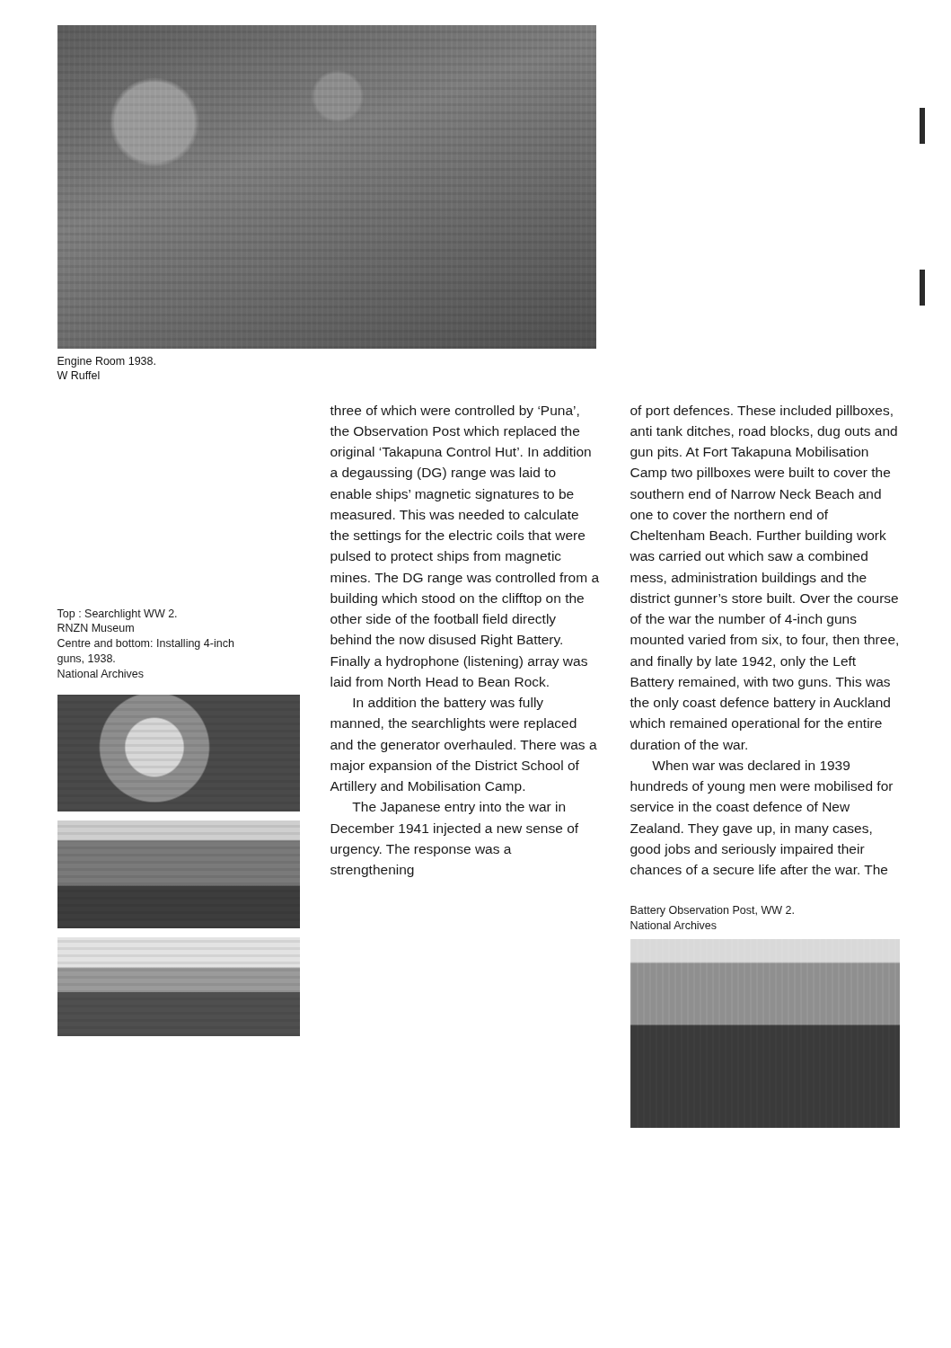Engine Room 1938.
W Ruffel
Top : Searchlight WW 2.
RNZN Museum
Centre and bottom: Installing 4-inch
guns, 1938.
National Archives
three of which were controlled by ‘Puna’, the Observation Post which replaced the original ‘Takapuna Control Hut’. In addition a degaussing (DG) range was laid to enable ships’ magnetic signatures to be measured. This was needed to calculate the settings for the electric coils that were pulsed to protect ships from magnetic mines. The DG range was controlled from a building which stood on the clifftop on the other side of the football field directly behind the now disused Right Battery. Finally a hydrophone (listening) array was laid from North Head to Bean Rock.
In addition the battery was fully manned, the searchlights were replaced and the generator overhauled. There was a major expansion of the District School of Artillery and Mobilisation Camp.
The Japanese entry into the war in December 1941 injected a new sense of urgency. The response was a strengthening
of port defences. These included pillboxes, anti tank ditches, road blocks, dug outs and gun pits. At Fort Takapuna Mobilisation Camp two pillboxes were built to cover the southern end of Narrow Neck Beach and one to cover the northern end of Cheltenham Beach. Further building work was carried out which saw a combined mess, administration buildings and the district gunner’s store built. Over the course of the war the number of 4-inch guns mounted varied from six, to four, then three, and finally by late 1942, only the Left Battery remained, with two guns. This was the only coast defence battery in Auckland which remained operational for the entire duration of the war.
When war was declared in 1939 hundreds of young men were mobilised for service in the coast defence of New Zealand. They gave up, in many cases, good jobs and seriously impaired their chances of a secure life after the war. The
Battery Observation Post, WW 2.
National Archives